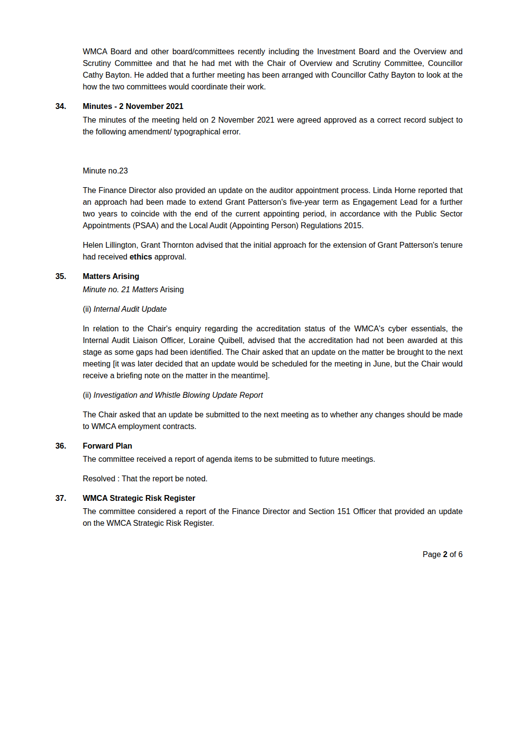WMCA Board and other board/committees recently including the Investment Board and the Overview and Scrutiny Committee and that he had met with the Chair of Overview and Scrutiny Committee, Councillor Cathy Bayton. He added that a further meeting has been arranged with Councillor Cathy Bayton to look at the how the two committees would coordinate their work.
34.
Minutes - 2 November 2021
The minutes of the meeting held on 2 November 2021 were agreed approved as a correct record subject to the following amendment/ typographical error.
Minute no.23
The Finance Director also provided an update on the auditor appointment process. Linda Horne reported that an approach had been made to extend Grant Patterson's five-year term as Engagement Lead for a further two years to coincide with the end of the current appointing period, in accordance with the Public Sector Appointments (PSAA) and the Local Audit (Appointing Person) Regulations 2015.
Helen Lillington, Grant Thornton advised that the initial approach for the extension of Grant Patterson's tenure had received ethics approval.
35.
Matters Arising
Minute no. 21 Matters Arising
(ii) Internal Audit Update
In relation to the Chair's enquiry regarding the accreditation status of the WMCA's cyber essentials, the Internal Audit Liaison Officer, Loraine Quibell, advised that the accreditation had not been awarded at this stage as some gaps had been identified. The Chair asked that an update on the matter be brought to the next meeting [it was later decided that an update would be scheduled for the meeting in June, but the Chair would receive a briefing note on the matter in the meantime].
(ii) Investigation and Whistle Blowing Update Report
The Chair asked that an update be submitted to the next meeting as to whether any changes should be made to WMCA employment contracts.
36.
Forward Plan
The committee received a report of agenda items to be submitted to future meetings.
Resolved : That the report be noted.
37.
WMCA Strategic Risk Register
The committee considered a report of the Finance Director and Section 151 Officer that provided an update on the WMCA Strategic Risk Register.
Page 2 of 6